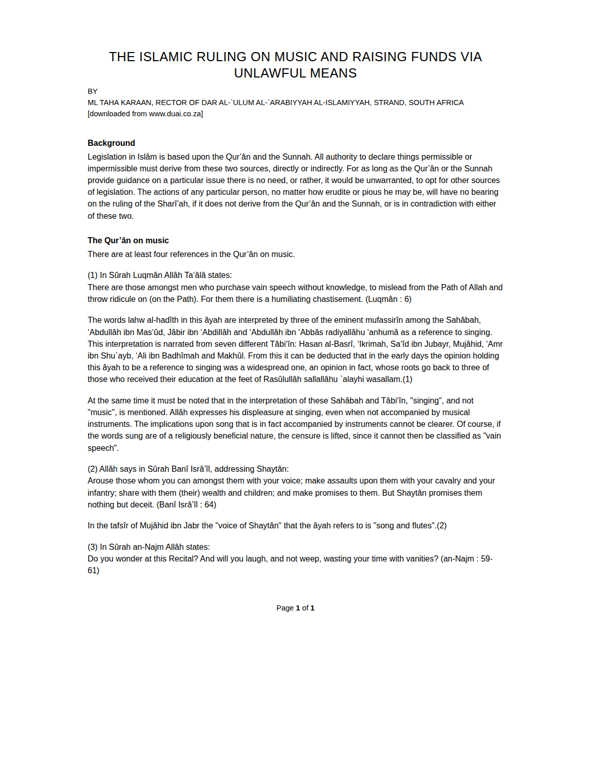THE ISLAMIC RULING ON MUSIC AND RAISING FUNDS VIA UNLAWFUL MEANS
BY ML TAHA KARAAN, RECTOR OF DAR AL-`ULUM AL-`ARABIYYAH AL-ISLAMIYYAH, STRAND, SOUTH AFRICA [downloaded from www.duai.co.za]
Background
Legislation in Islâm is based upon the Qur’ân and the Sunnah. All authority to declare things permissible or impermissible must derive from these two sources, directly or indirectly. For as long as the Qur’ân or the Sunnah provide guidance on a particular issue there is no need, or rather, it would be unwarranted, to opt for other sources of legislation. The actions of any particular person, no matter how erudite or pious he may be, will have no bearing on the ruling of the Sharî’ah, if it does not derive from the Qur’ân and the Sunnah, or is in contradiction with either of these two.
The Qur’ân on music
There are at least four references in the Qur’ân on music.
(1) In Sûrah Luqmân Allâh Ta‘âlâ states:
There are those amongst men who purchase vain speech without knowledge, to mislead from the Path of Allah and throw ridicule on (on the Path). For them there is a humiliating chastisement. (Luqmân : 6)
The words lahw al-hadîth in this âyah are interpreted by three of the eminent mufassirîn among the Sahâbah, ‘Abdullâh ibn Mas‘ûd, Jâbir ibn ‘Abdillâh and ‘Abdullâh ibn ‘Abbâs radiyallâhu ‘anhumâ as a reference to singing. This interpretation is narrated from seven different Tâbi‘în: Hasan al-Basrî, ‘Ikrimah, Sa‘îd ibn Jubayr, Mujâhid, ‘Amr ibn Shu`ayb, ‘Ali ibn Badhîmah and Makhûl. From this it can be deducted that in the early days the opinion holding this âyah to be a reference to singing was a widespread one, an opinion in fact, whose roots go back to three of those who received their education at the feet of Rasûlullâh sallallâhu `alayhi wasallam.(1)
At the same time it must be noted that in the interpretation of these Sahâbah and Tâbi‘în, "singing", and not "music", is mentioned. Allâh expresses his displeasure at singing, even when not accompanied by musical instruments. The implications upon song that is in fact accompanied by instruments cannot be clearer. Of course, if the words sung are of a religiously beneficial nature, the censure is lifted, since it cannot then be classified as "vain speech".
(2) Allâh says in Sûrah Banî Isrâ’îl, addressing Shaytân:
Arouse those whom you can amongst them with your voice; make assaults upon them with your cavalry and your infantry; share with them (their) wealth and children; and make promises to them. But Shaytân promises them nothing but deceit. (Banî Isrâ’îl : 64)
In the tafsîr of Mujâhid ibn Jabr the "voice of Shaytân" that the âyah refers to is "song and flutes".(2)
(3) In Sûrah an-Najm Allâh states:
Do you wonder at this Recital? And will you laugh, and not weep, wasting your time with vanities? (an-Najm : 59-61)
Page 1 of 1